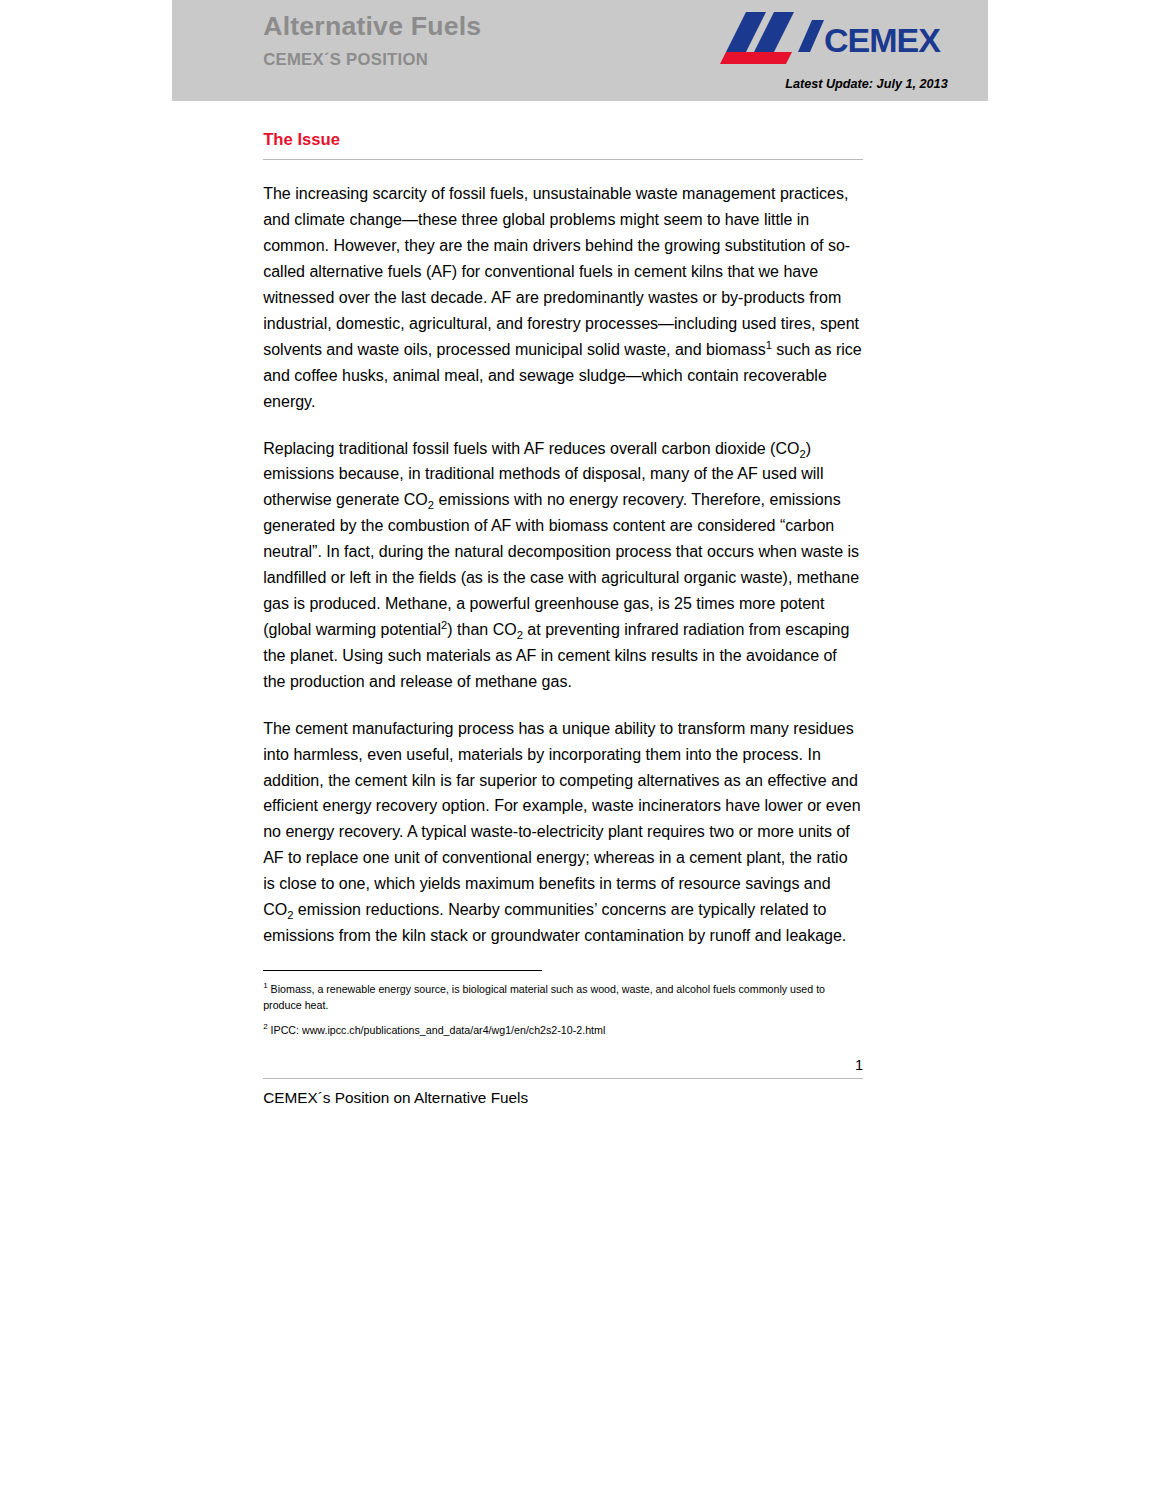CEMEX
Alternative Fuels
CEMEX´S POSITION
Latest Update: July 1, 2013
The Issue
The increasing scarcity of fossil fuels, unsustainable waste management practices, and climate change—these three global problems might seem to have little in common. However, they are the main drivers behind the growing substitution of so-called alternative fuels (AF) for conventional fuels in cement kilns that we have witnessed over the last decade. AF are predominantly wastes or by-products from industrial, domestic, agricultural, and forestry processes—including used tires, spent solvents and waste oils, processed municipal solid waste, and biomass1 such as rice and coffee husks, animal meal, and sewage sludge—which contain recoverable energy.
Replacing traditional fossil fuels with AF reduces overall carbon dioxide (CO2) emissions because, in traditional methods of disposal, many of the AF used will otherwise generate CO2 emissions with no energy recovery. Therefore, emissions generated by the combustion of AF with biomass content are considered “carbon neutral”. In fact, during the natural decomposition process that occurs when waste is landfilled or left in the fields (as is the case with agricultural organic waste), methane gas is produced. Methane, a powerful greenhouse gas, is 25 times more potent (global warming potential2) than CO2 at preventing infrared radiation from escaping the planet. Using such materials as AF in cement kilns results in the avoidance of the production and release of methane gas.
The cement manufacturing process has a unique ability to transform many residues into harmless, even useful, materials by incorporating them into the process. In addition, the cement kiln is far superior to competing alternatives as an effective and efficient energy recovery option. For example, waste incinerators have lower or even no energy recovery. A typical waste-to-electricity plant requires two or more units of AF to replace one unit of conventional energy; whereas in a cement plant, the ratio is close to one, which yields maximum benefits in terms of resource savings and CO2 emission reductions. Nearby communities’ concerns are typically related to emissions from the kiln stack or groundwater contamination by runoff and leakage.
1 Biomass, a renewable energy source, is biological material such as wood, waste, and alcohol fuels commonly used to produce heat.
2 IPCC: www.ipcc.ch/publications_and_data/ar4/wg1/en/ch2s2-10-2.html
1
CEMEX´s Position on Alternative Fuels